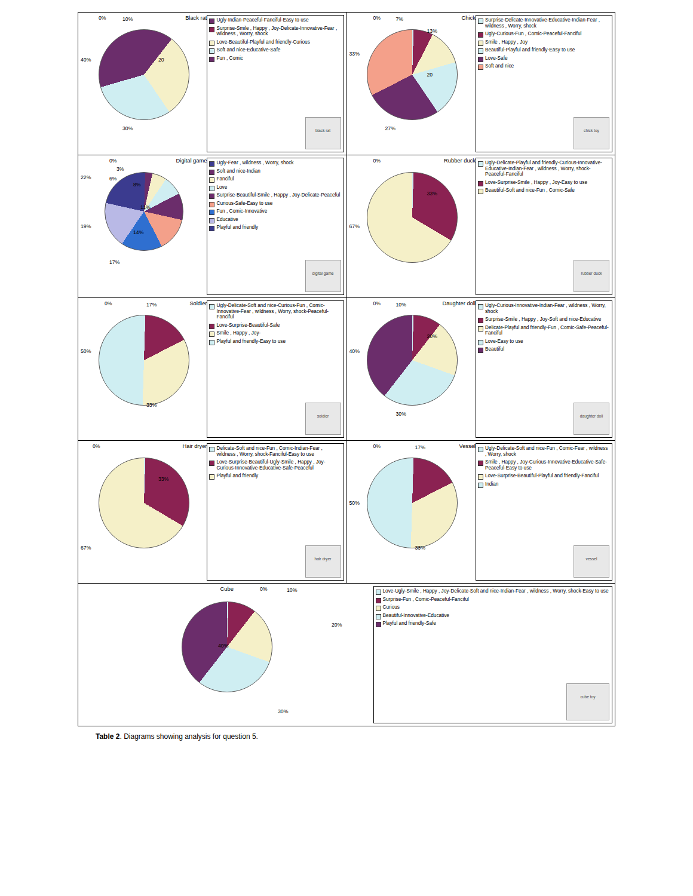| Black rat 0% 10% 40% 20 30% Ugly-Indian-Peaceful-Fanciful-Easy to use Surprise-Smile , Happy , Joy-Delicate-Innovative-Fear , wildness , Worry, shock Love-Beautiful-Playful and friendly-Curious Soft and nice-Educative-Safe Fun , Comic black rat | Chick 0% 7% 13% 33% 20 27% Surprise-Delicate-Innovative-Educative-Indian-Fear , wildness , Worry, shock Ugly-Curious-Fun , Comic-Peaceful-Fanciful Smile , Happy , Joy Beautiful-Playful and friendly-Easy to use Love-Safe Soft and nice chick toy |
| Digital game 0% 3% 6% 22% 8% 11% 19% 14% 17% Ugly-Fear , wildness , Worry, shock Soft and nice-Indian Fanciful Love Surprise-Beautiful-Smile , Happy , Joy-Delicate-Peaceful Curious-Safe-Easy to use Fun , Comic-Innovative Educative Playful and friendly digital game | Rubber duck 0% 33% 67% Ugly-Delicate-Playful and friendly-Curious-Innovative-Educative-Indian-Fear , wildness , Worry, shock-Peaceful-Fanciful Love-Surprise-Smile , Happy , Joy-Easy to use Beautiful-Soft and nice-Fun , Comic-Safe rubber duck |
| Soldier 0% 17% 50% 33% Ugly-Delicate-Soft and nice-Curious-Fun , Comic-Innovative-Fear , wildness , Worry, shock-Peaceful-Fanciful Love-Surprise-Beautiful-Safe Smile , Happy , Joy- Playful and friendly-Easy to use soldier | Daughter doll 0% 10% 20% 40% 30% Ugly-Curious-Innovative-Indian-Fear , wildness , Worry, shock Surprise-Smile , Happy , Joy-Soft and nice-Educative Delicate-Playful and friendly-Fun , Comic-Safe-Peaceful-Fanciful Love-Easy to use Beautiful daughter doll |
| Hair dryer 0% 33% 67% Delicate-Soft and nice-Fun , Comic-Indian-Fear , wildness , Worry, shock-Fanciful-Easy to use Love-Surprise-Beautiful-Ugly-Smile , Happy , Joy-Curious-Innovative-Educative-Safe-Peaceful Playful and friendly hair dryer | Vessel 0% 17% 50% 33% Ugly-Delicate-Soft and nice-Fun , Comic-Fear , wildness , Worry, shock Smile , Happy , Joy-Curious-Innovative-Educative-Safe-Peaceful-Easy to use Love-Surprise-Beautiful-Playful and friendly-Fanciful Indian vessel |
| Cube 0% 10% 20% 40% 30% Love-Ugly-Smile , Happy , Joy-Delicate-Soft and nice-Indian-Fear , wildness , Worry, shock-Easy to use Surprise-Fun , Comic-Peaceful-Fanciful Curious Beautiful-Innovative-Educative Playful and friendly-Safe cube toy |
Table 2. Diagrams showing analysis for question 5.